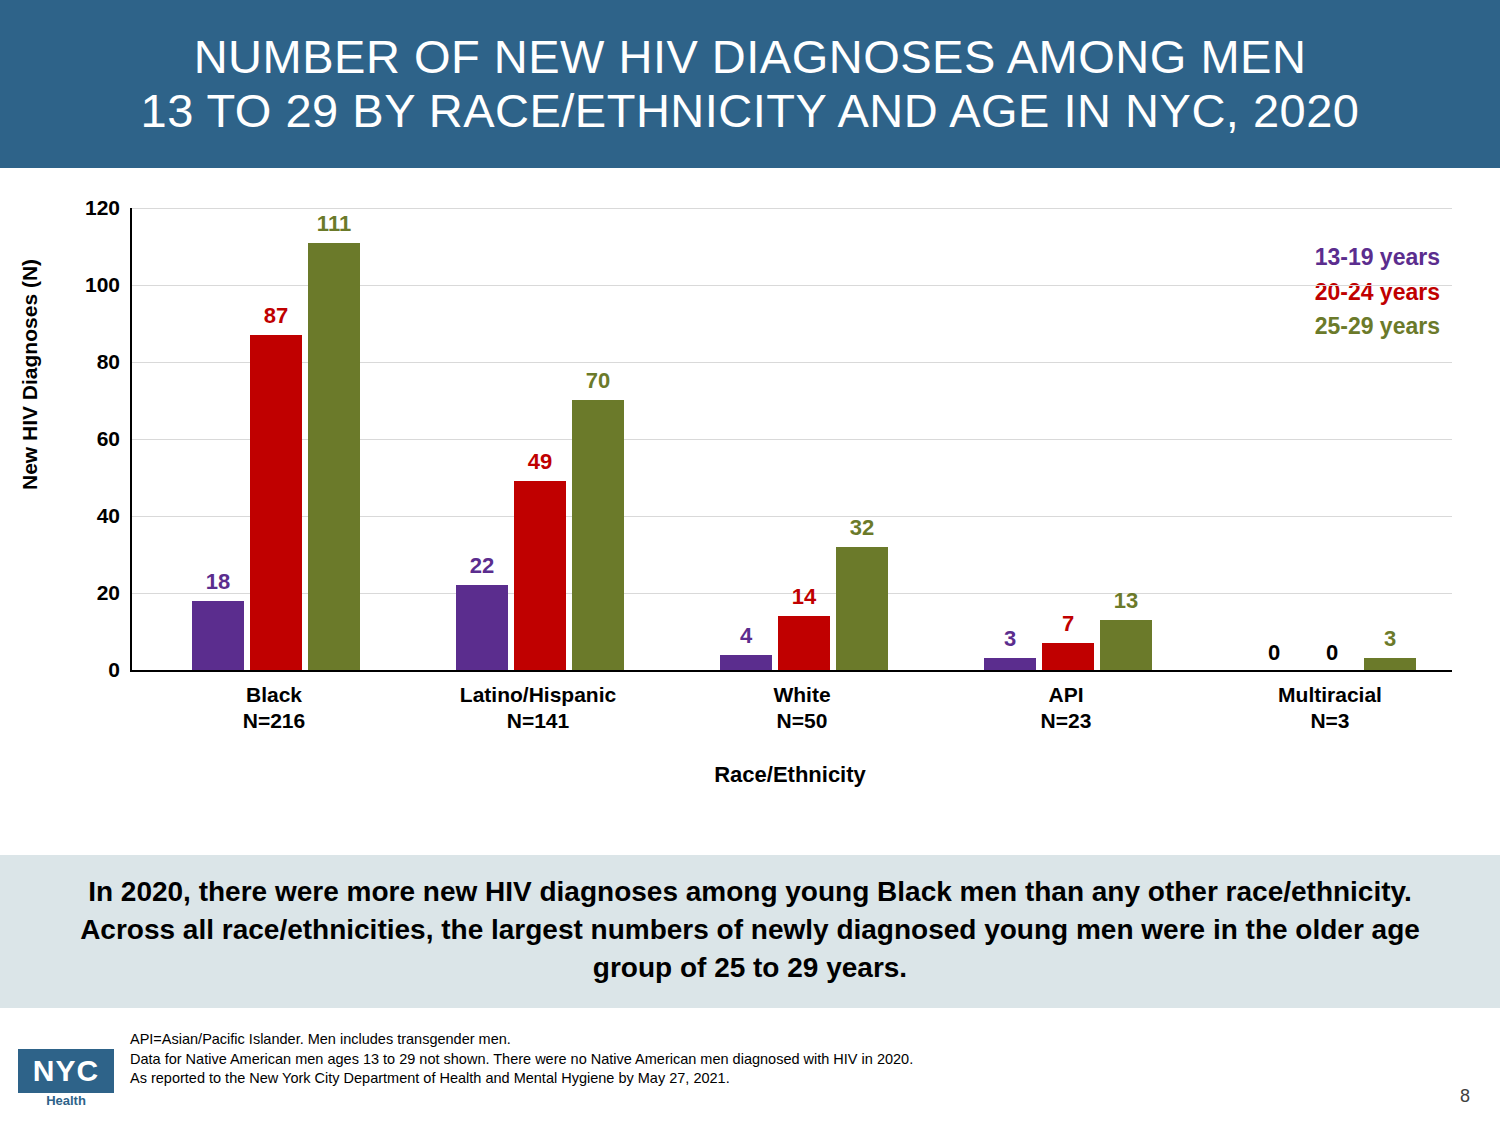Number of New HIV Diagnoses Among Men
13 to 29 by Race/Ethnicity and Age in NYC, 2020
New HIV Diagnoses (N)
120
100
80
60
40
20
0
13-19 years
20-24 years
25-29 years
18
87
111
22
49
70
4
14
32
3
7
13
0
0
3
Black
N=216
Latino/Hispanic
N=141
White
N=50
API
N=23
Multiracial
N=3
Race/Ethnicity
In 2020, there were more new HIV diagnoses among young Black men than any other race/ethnicity. Across all race/ethnicities, the largest numbers of newly diagnosed young men were in the older age group of 25 to 29 years.
API=Asian/Pacific Islander. Men includes transgender men.
Data for Native American men ages 13 to 29 not shown. There were no Native American men diagnosed with HIV in 2020.
As reported to the New York City Department of Health and Mental Hygiene by May 27, 2021.
NYC
Health
8